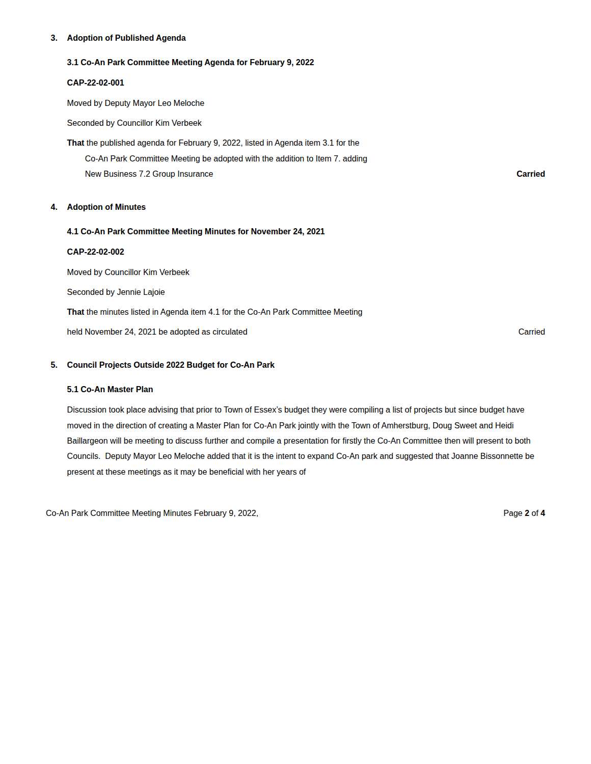Adoption of Published Agenda
3.1 Co-An Park Committee Meeting Agenda for February 9, 2022
CAP-22-02-001
Moved by Deputy Mayor Leo Meloche
Seconded by Councillor Kim Verbeek
That the published agenda for February 9, 2022, listed in Agenda item 3.1 for the Co-An Park Committee Meeting be adopted with the addition to Item 7. adding New Business 7.2 Group Insurance Carried
Adoption of Minutes
4.1 Co-An Park Committee Meeting Minutes for November 24, 2021
CAP-22-02-002
Moved by Councillor Kim Verbeek
Seconded by Jennie Lajoie
That the minutes listed in Agenda item 4.1 for the Co-An Park Committee Meeting
held November 24, 2021 be adopted as circulated Carried
Council Projects Outside 2022 Budget for Co-An Park
5.1 Co-An Master Plan
Discussion took place advising that prior to Town of Essex’s budget they were compiling a list of projects but since budget have moved in the direction of creating a Master Plan for Co-An Park jointly with the Town of Amherstburg, Doug Sweet and Heidi Baillargeon will be meeting to discuss further and compile a presentation for firstly the Co-An Committee then will present to both Councils. Deputy Mayor Leo Meloche added that it is the intent to expand Co-An park and suggested that Joanne Bissonnette be present at these meetings as it may be beneficial with her years of
Co-An Park Committee Meeting Minutes February 9, 2022, Page 2 of 4